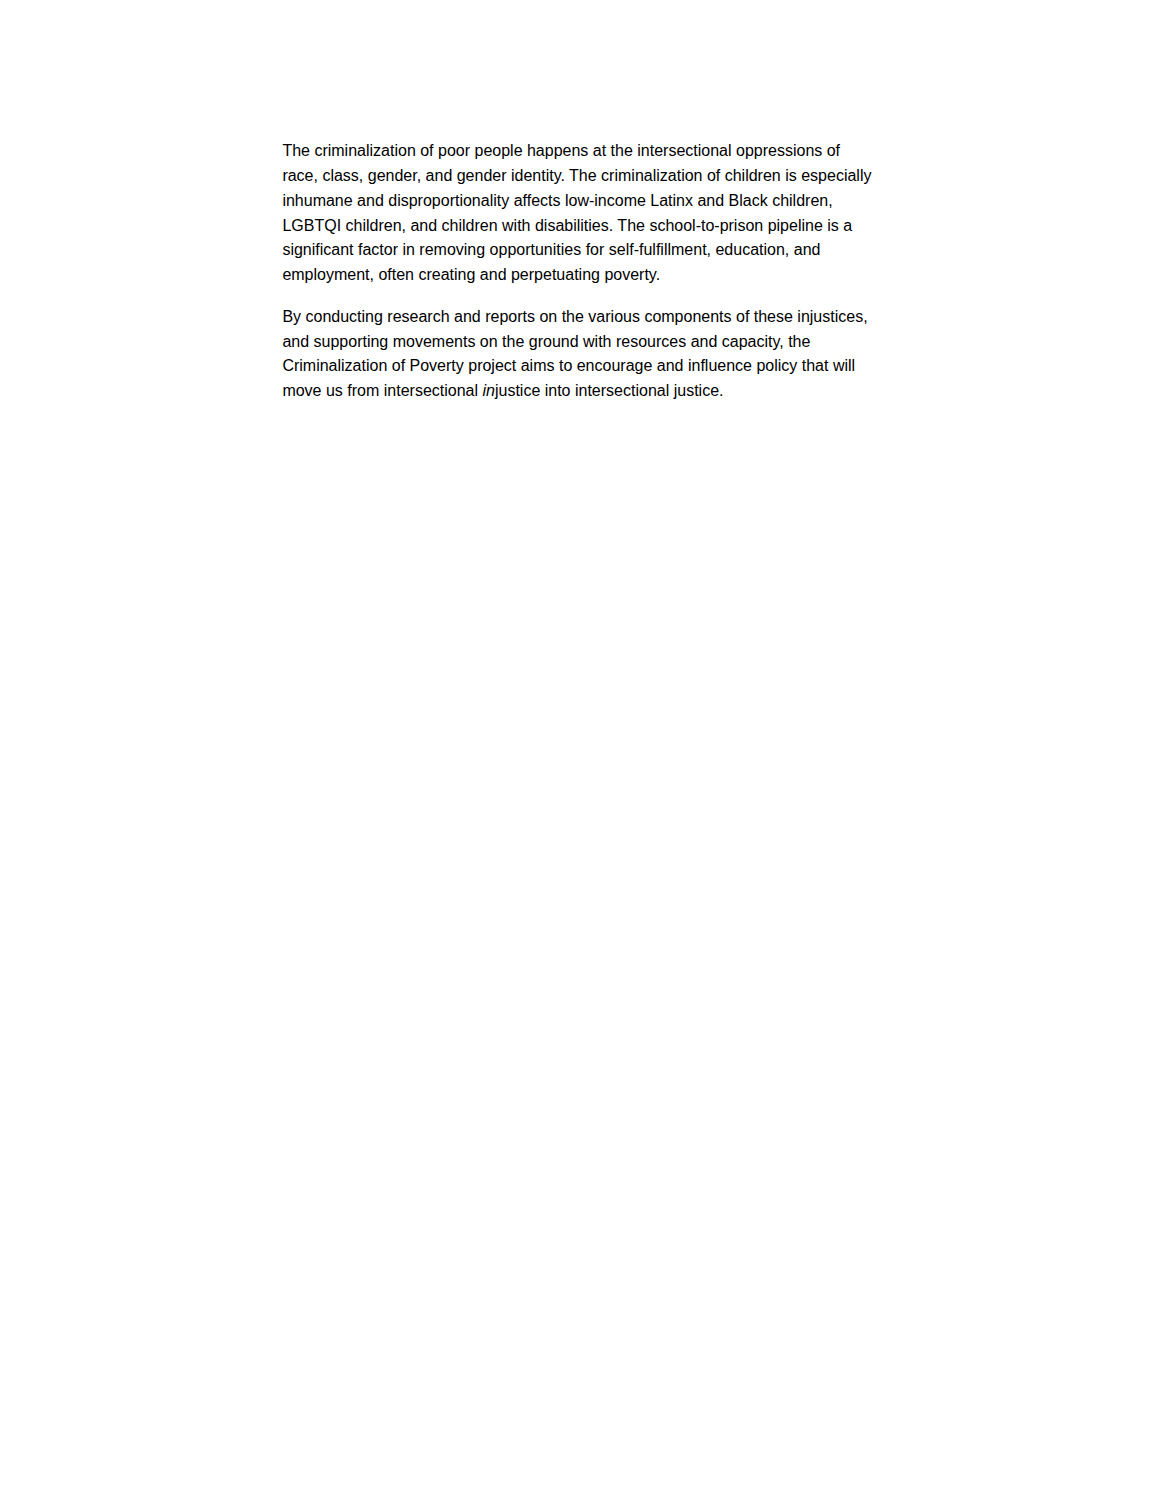The criminalization of poor people happens at the intersectional oppressions of race, class, gender, and gender identity. The criminalization of children is especially inhumane and disproportionality affects low-income Latinx and Black children, LGBTQI children, and children with disabilities. The school-to-prison pipeline is a significant factor in removing opportunities for self-fulfillment, education, and employment, often creating and perpetuating poverty.
By conducting research and reports on the various components of these injustices, and supporting movements on the ground with resources and capacity, the Criminalization of Poverty project aims to encourage and influence policy that will move us from intersectional injustice into intersectional justice.